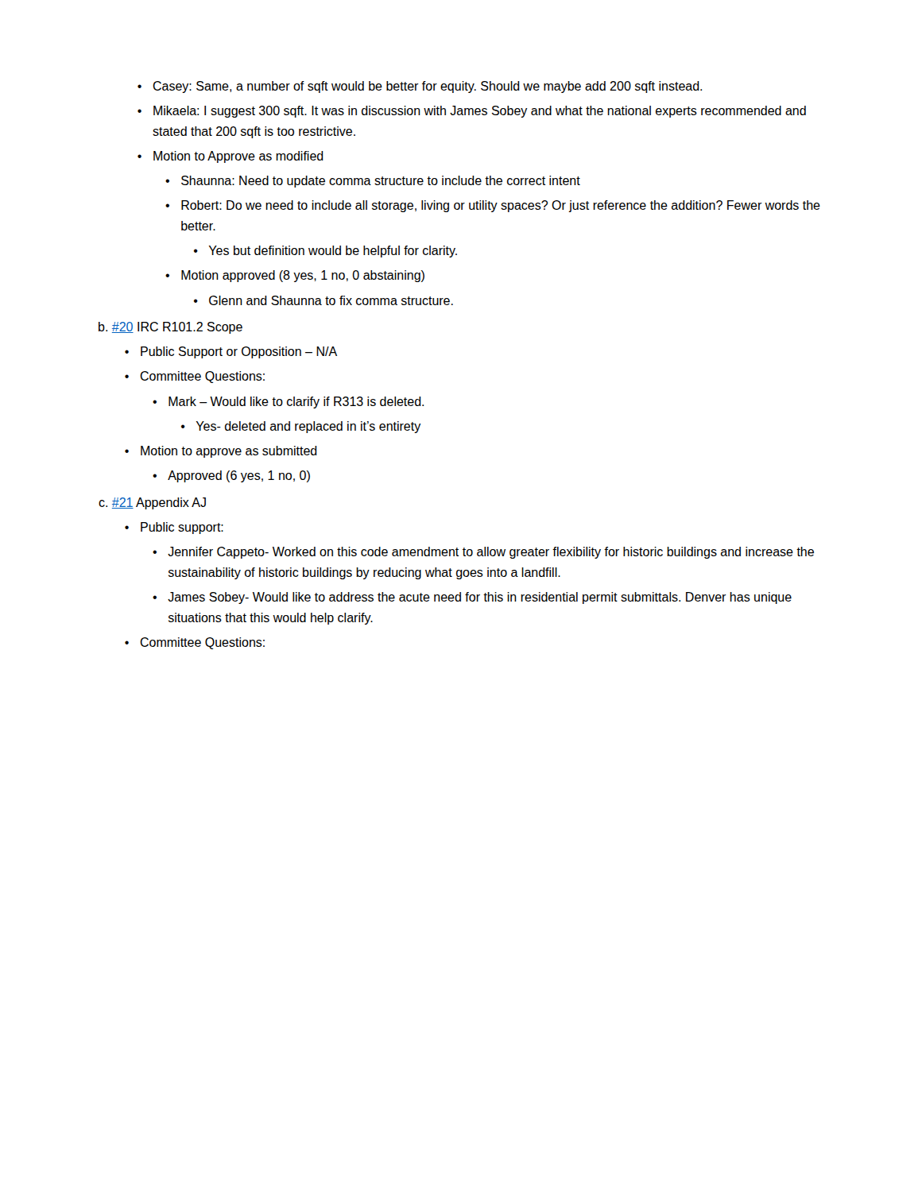Casey: Same, a number of sqft would be better for equity. Should we maybe add 200 sqft instead.
Mikaela: I suggest 300 sqft. It was in discussion with James Sobey and what the national experts recommended and stated that 200 sqft is too restrictive.
Motion to Approve as modified
Shaunna: Need to update comma structure to include the correct intent
Robert: Do we need to include all storage, living or utility spaces? Or just reference the addition? Fewer words the better.
Yes but definition would be helpful for clarity.
Motion approved (8 yes, 1 no, 0 abstaining)
Glenn and Shaunna to fix comma structure.
#20 IRC R101.2 Scope
Public Support or Opposition – N/A
Committee Questions:
Mark – Would like to clarify if R313 is deleted.
Yes- deleted and replaced in it’s entirety
Motion to approve as submitted
Approved (6 yes, 1 no, 0)
#21 Appendix AJ
Public support:
Jennifer Cappeto- Worked on this code amendment to allow greater flexibility for historic buildings and increase the sustainability of historic buildings by reducing what goes into a landfill.
James Sobey- Would like to address the acute need for this in residential permit submittals. Denver has unique situations that this would help clarify.
Committee Questions: